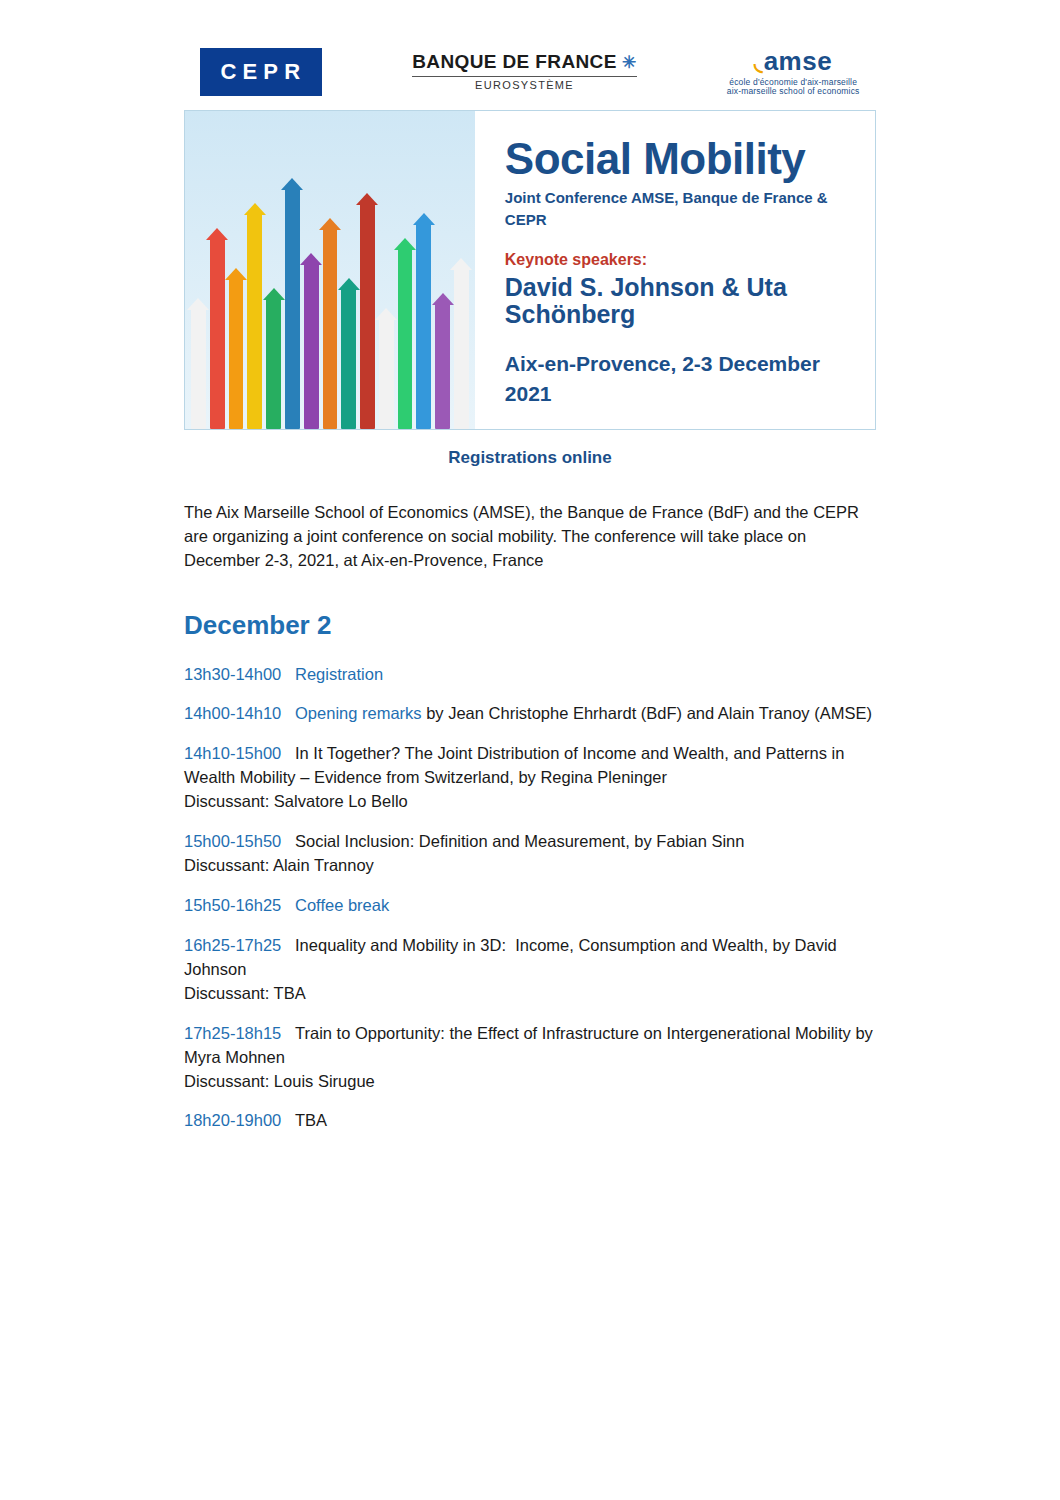CEPR
BANQUE DE FRANCE ✳
EUROSYSTÈME
◟amse
école d'économie d'aix-marseille
aix-marseille school of economics
Social Mobility
Joint Conference AMSE, Banque de France & CEPR
Keynote speakers:
David S. Johnson & Uta Schönberg
Aix-en-Provence, 2-3 December 2021
Registrations online
The Aix Marseille School of Economics (AMSE), the Banque de France (BdF) and the CEPR are organizing a joint conference on social mobility. The conference will take place on December 2-3, 2021, at Aix-en-Provence, France
December 2
13h30-14h00 Registration
14h00-14h10 Opening remarks by Jean Christophe Ehrhardt (BdF) and Alain Tranoy (AMSE)
14h10-15h00 In It Together? The Joint Distribution of Income and Wealth, and Patterns in Wealth Mobility – Evidence from Switzerland, by Regina Pleninger Discussant: Salvatore Lo Bello
15h00-15h50 Social Inclusion: Definition and Measurement, by Fabian Sinn Discussant: Alain Trannoy
15h50-16h25 Coffee break
16h25-17h25 Inequality and Mobility in 3D: Income, Consumption and Wealth, by David Johnson Discussant: TBA
17h25-18h15 Train to Opportunity: the Effect of Infrastructure on Intergenerational Mobility by Myra Mohnen Discussant: Louis Sirugue
18h20-19h00 TBA